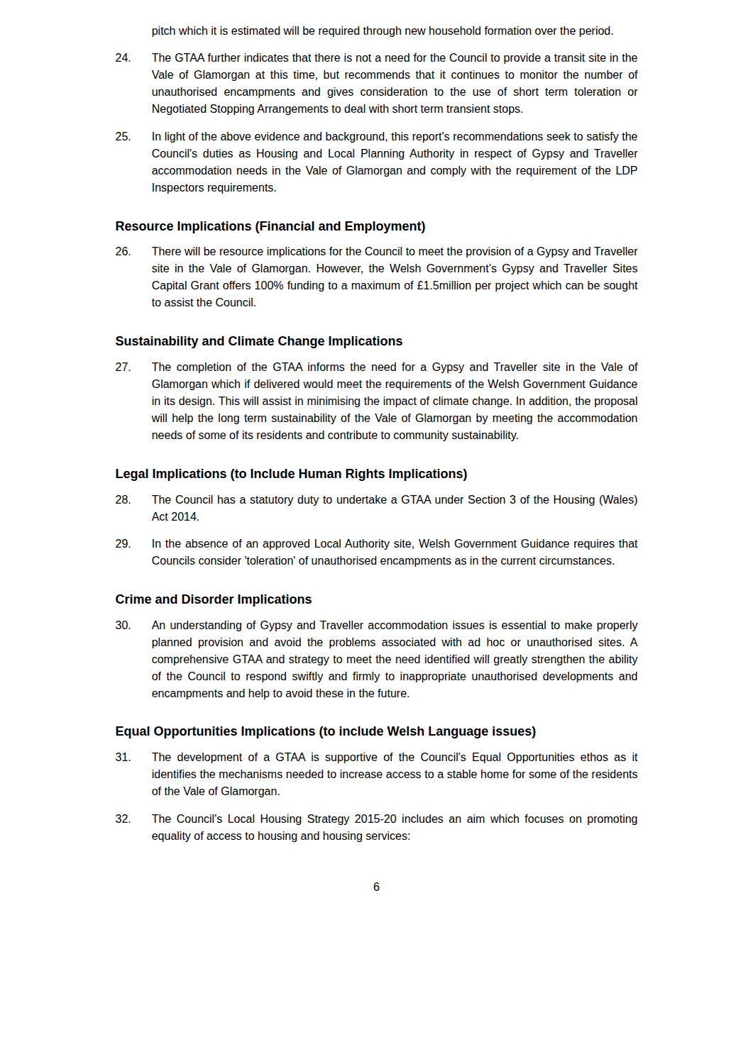pitch which it is estimated will be required through new household formation over the period.
24. The GTAA further indicates that there is not a need for the Council to provide a transit site in the Vale of Glamorgan at this time, but recommends that it continues to monitor the number of unauthorised encampments and gives consideration to the use of short term toleration or Negotiated Stopping Arrangements to deal with short term transient stops.
25. In light of the above evidence and background, this report's recommendations seek to satisfy the Council's duties as Housing and Local Planning Authority in respect of Gypsy and Traveller accommodation needs in the Vale of Glamorgan and comply with the requirement of the LDP Inspectors requirements.
Resource Implications (Financial and Employment)
26. There will be resource implications for the Council to meet the provision of a Gypsy and Traveller site in the Vale of Glamorgan. However, the Welsh Government’s Gypsy and Traveller Sites Capital Grant offers 100% funding to a maximum of £1.5million per project which can be sought to assist the Council.
Sustainability and Climate Change Implications
27. The completion of the GTAA informs the need for a Gypsy and Traveller site in the Vale of Glamorgan which if delivered would meet the requirements of the Welsh Government Guidance in its design. This will assist in minimising the impact of climate change. In addition, the proposal will help the long term sustainability of the Vale of Glamorgan by meeting the accommodation needs of some of its residents and contribute to community sustainability.
Legal Implications (to Include Human Rights Implications)
28. The Council has a statutory duty to undertake a GTAA under Section 3 of the Housing (Wales) Act 2014.
29. In the absence of an approved Local Authority site, Welsh Government Guidance requires that Councils consider 'toleration' of unauthorised encampments as in the current circumstances.
Crime and Disorder Implications
30. An understanding of Gypsy and Traveller accommodation issues is essential to make properly planned provision and avoid the problems associated with ad hoc or unauthorised sites. A comprehensive GTAA and strategy to meet the need identified will greatly strengthen the ability of the Council to respond swiftly and firmly to inappropriate unauthorised developments and encampments and help to avoid these in the future.
Equal Opportunities Implications (to include Welsh Language issues)
31. The development of a GTAA is supportive of the Council's Equal Opportunities ethos as it identifies the mechanisms needed to increase access to a stable home for some of the residents of the Vale of Glamorgan.
32. The Council's Local Housing Strategy 2015-20 includes an aim which focuses on promoting equality of access to housing and housing services:
6